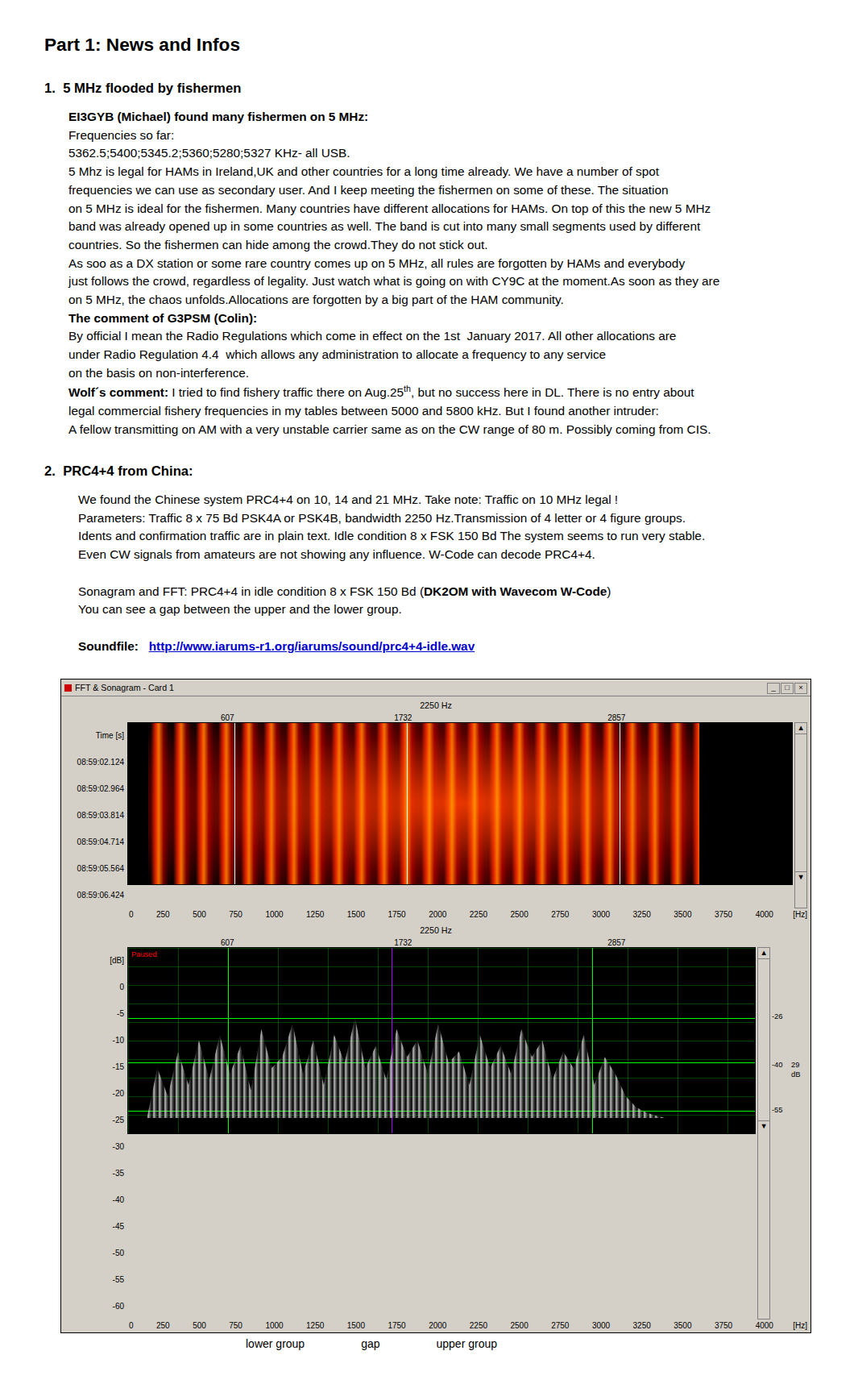Part 1: News and Infos
1. 5 MHz flooded by fishermen
EI3GYB (Michael) found many fishermen on 5 MHz:
Frequencies so far:
5362.5;5400;5345.2;5360;5280;5327 KHz- all USB.
5 Mhz is legal for HAMs in Ireland,UK and other countries for a long time already. We have a number of spot
frequencies we can use as secondary user. And I keep meeting the fishermen on some of these. The situation
on 5 MHz is ideal for the fishermen. Many countries have different allocations for HAMs. On top of this the new 5 MHz
band was already opened up in some countries as well. The band is cut into many small segments used by different
countries. So the fishermen can hide among the crowd.They do not stick out.
As soo as a DX station or some rare country comes up on 5 MHz, all rules are forgotten by HAMs and everybody
just follows the crowd, regardless of legality. Just watch what is going on with CY9C at the moment.As soon as they are
on 5 MHz, the chaos unfolds.Allocations are forgotten by a big part of the HAM community.
The comment of G3PSM (Colin):
By official I mean the Radio Regulations which come in effect on the 1st January 2017. All other allocations are
under Radio Regulation 4.4 which allows any administration to allocate a frequency to any service
on the basis on non-interference.
Wolf´s comment: I tried to find fishery traffic there on Aug.25th, but no success here in DL. There is no entry about
legal commercial fishery frequencies in my tables between 5000 and 5800 kHz. But I found another intruder:
A fellow transmitting on AM with a very unstable carrier same as on the CW range of 80 m. Possibly coming from CIS.
2. PRC4+4 from China:
We found the Chinese system PRC4+4 on 10, 14 and 21 MHz. Take note: Traffic on 10 MHz legal !
Parameters: Traffic 8 x 75 Bd PSK4A or PSK4B, bandwidth 2250 Hz.Transmission of 4 letter or 4 figure groups.
Idents and confirmation traffic are in plain text. Idle condition 8 x FSK 150 Bd The system seems to run very stable.
Even CW signals from amateurs are not showing any influence. W-Code can decode PRC4+4.
Sonagram and FFT: PRC4+4 in idle condition 8 x FSK 150 Bd (DK2OM with Wavecom W-Code)
You can see a gap between the upper and the lower group.
Soundfile: http://www.iarums-r1.org/iarums/sound/prc4+4-idle.wav
FFT & Sonagram - Card 1
_□×
2250 Hz
607 1732 2857
Time [s]
08:59:02.124
08:59:02.964
08:59:03.814
08:59:04.714
08:59:05.564
08:59:06.424
▲
▼
02505007501000125015001750200022502500275030003250350037504000
[Hz]
2250 Hz
607 1732 2857
[dB]
0
-5
-10
-15
-20
-25
-30
-35
-40
-45
-50
-55
-60
Paused
▲
▼
-26
-40
29
dB
-55
02505007501000125015001750200022502500275030003250350037504000
[Hz]
lower group gap upper group